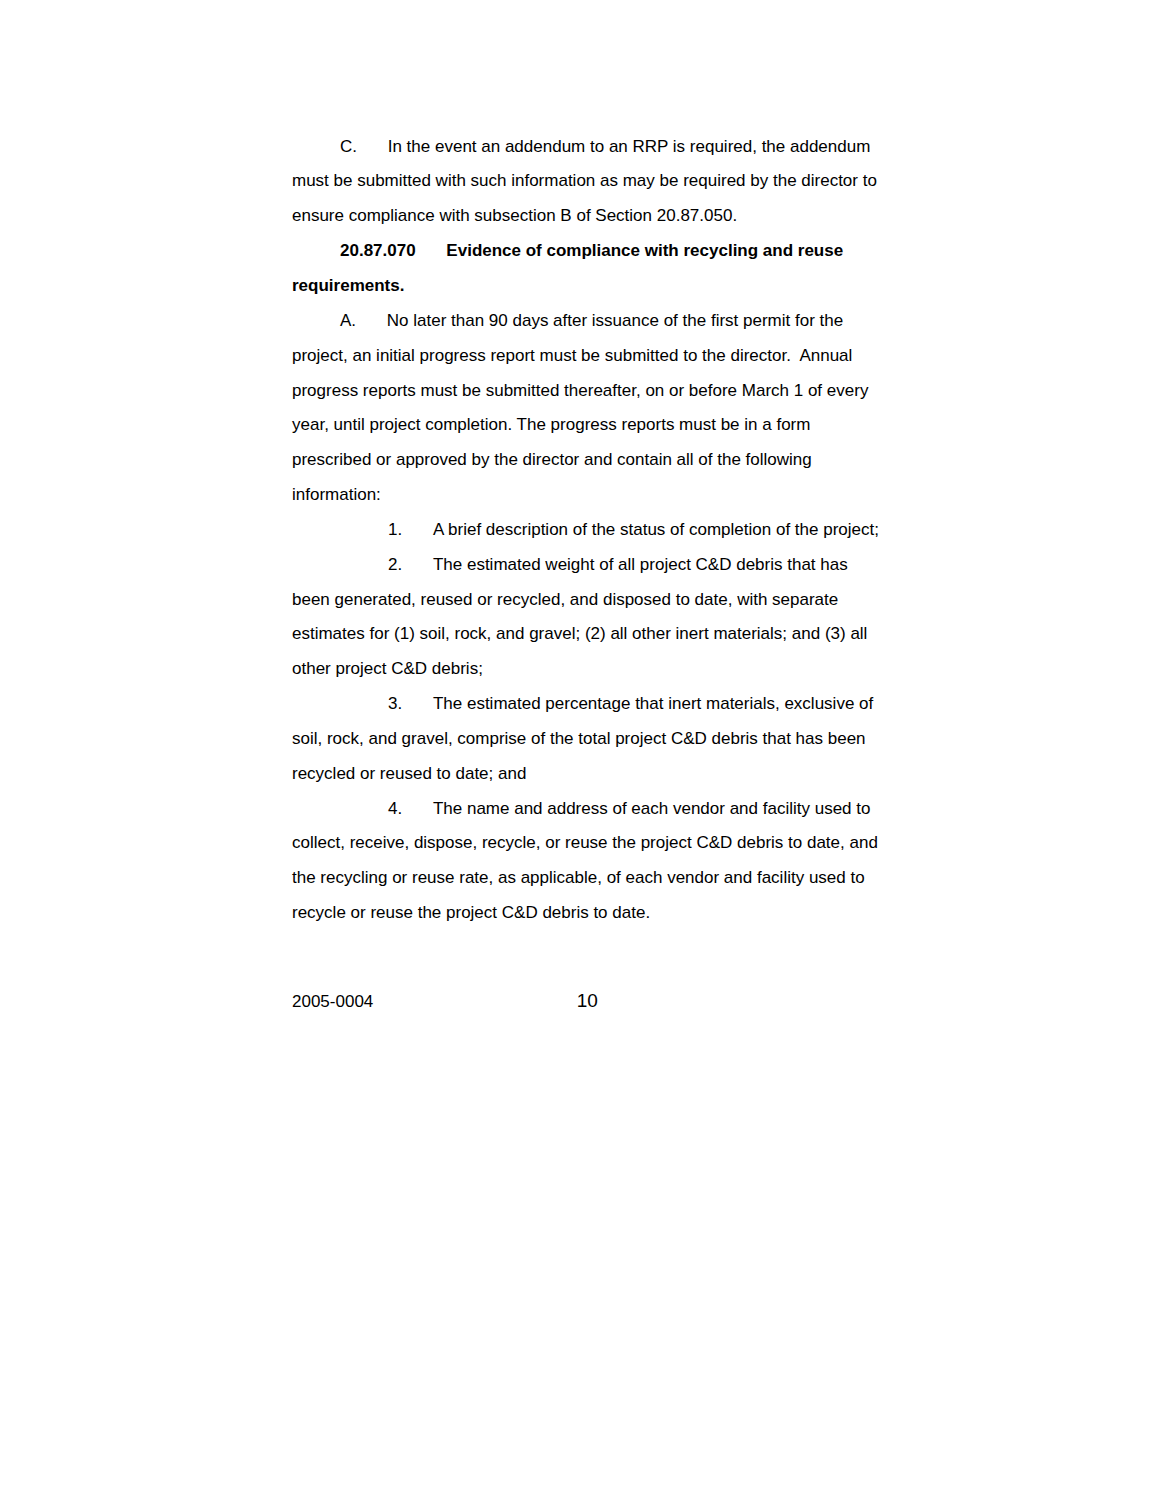C. In the event an addendum to an RRP is required, the addendum must be submitted with such information as may be required by the director to ensure compliance with subsection B of Section 20.87.050.
20.87.070 Evidence of compliance with recycling and reuse requirements.
A. No later than 90 days after issuance of the first permit for the project, an initial progress report must be submitted to the director. Annual progress reports must be submitted thereafter, on or before March 1 of every year, until project completion. The progress reports must be in a form prescribed or approved by the director and contain all of the following information:
1. A brief description of the status of completion of the project;
2. The estimated weight of all project C&D debris that has been generated, reused or recycled, and disposed to date, with separate estimates for (1) soil, rock, and gravel; (2) all other inert materials; and (3) all other project C&D debris;
3. The estimated percentage that inert materials, exclusive of soil, rock, and gravel, comprise of the total project C&D debris that has been recycled or reused to date; and
4. The name and address of each vendor and facility used to collect, receive, dispose, recycle, or reuse the project C&D debris to date, and the recycling or reuse rate, as applicable, of each vendor and facility used to recycle or reuse the project C&D debris to date.
2005-0004
10